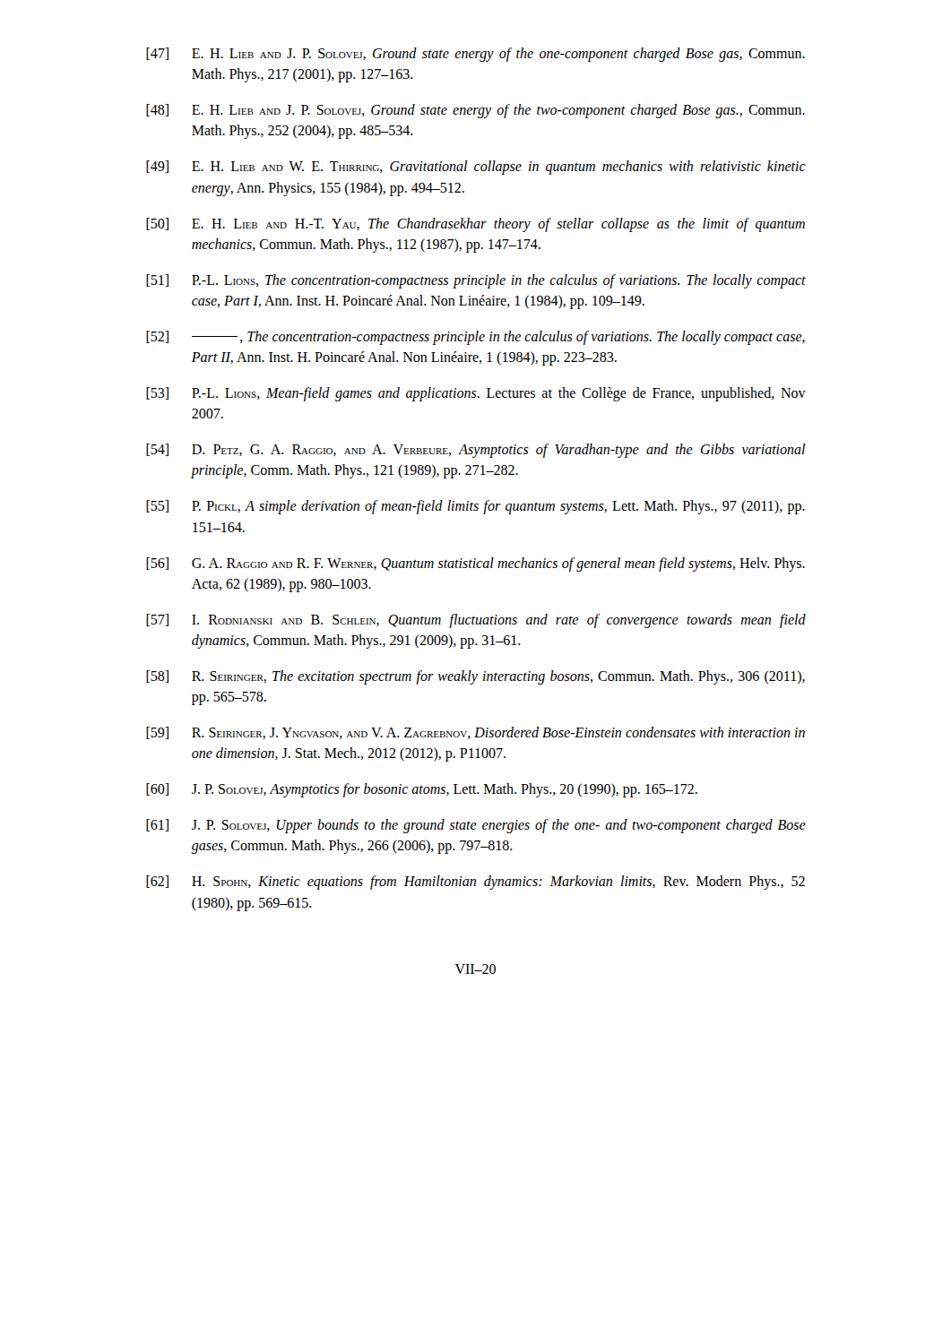[47] E. H. Lieb and J. P. Solovej, Ground state energy of the one-component charged Bose gas, Commun. Math. Phys., 217 (2001), pp. 127–163.
[48] E. H. Lieb and J. P. Solovej, Ground state energy of the two-component charged Bose gas., Commun. Math. Phys., 252 (2004), pp. 485–534.
[49] E. H. Lieb and W. E. Thirring, Gravitational collapse in quantum mechanics with relativistic kinetic energy, Ann. Physics, 155 (1984), pp. 494–512.
[50] E. H. Lieb and H.-T. Yau, The Chandrasekhar theory of stellar collapse as the limit of quantum mechanics, Commun. Math. Phys., 112 (1987), pp. 147–174.
[51] P.-L. Lions, The concentration-compactness principle in the calculus of variations. The locally compact case, Part I, Ann. Inst. H. Poincaré Anal. Non Linéaire, 1 (1984), pp. 109–149.
[52] , The concentration-compactness principle in the calculus of variations. The locally compact case, Part II, Ann. Inst. H. Poincaré Anal. Non Linéaire, 1 (1984), pp. 223–283.
[53] P.-L. Lions, Mean-field games and applications. Lectures at the Collège de France, unpublished, Nov 2007.
[54] D. Petz, G. A. Raggio, and A. Verbeure, Asymptotics of Varadhan-type and the Gibbs variational principle, Comm. Math. Phys., 121 (1989), pp. 271–282.
[55] P. Pickl, A simple derivation of mean-field limits for quantum systems, Lett. Math. Phys., 97 (2011), pp. 151–164.
[56] G. A. Raggio and R. F. Werner, Quantum statistical mechanics of general mean field systems, Helv. Phys. Acta, 62 (1989), pp. 980–1003.
[57] I. Rodnianski and B. Schlein, Quantum fluctuations and rate of convergence towards mean field dynamics, Commun. Math. Phys., 291 (2009), pp. 31–61.
[58] R. Seiringer, The excitation spectrum for weakly interacting bosons, Commun. Math. Phys., 306 (2011), pp. 565–578.
[59] R. Seiringer, J. Yngvason, and V. A. Zagrebnov, Disordered Bose-Einstein condensates with interaction in one dimension, J. Stat. Mech., 2012 (2012), p. P11007.
[60] J. P. Solovej, Asymptotics for bosonic atoms, Lett. Math. Phys., 20 (1990), pp. 165–172.
[61] J. P. Solovej, Upper bounds to the ground state energies of the one- and two-component charged Bose gases, Commun. Math. Phys., 266 (2006), pp. 797–818.
[62] H. Spohn, Kinetic equations from Hamiltonian dynamics: Markovian limits, Rev. Modern Phys., 52 (1980), pp. 569–615.
VII–20